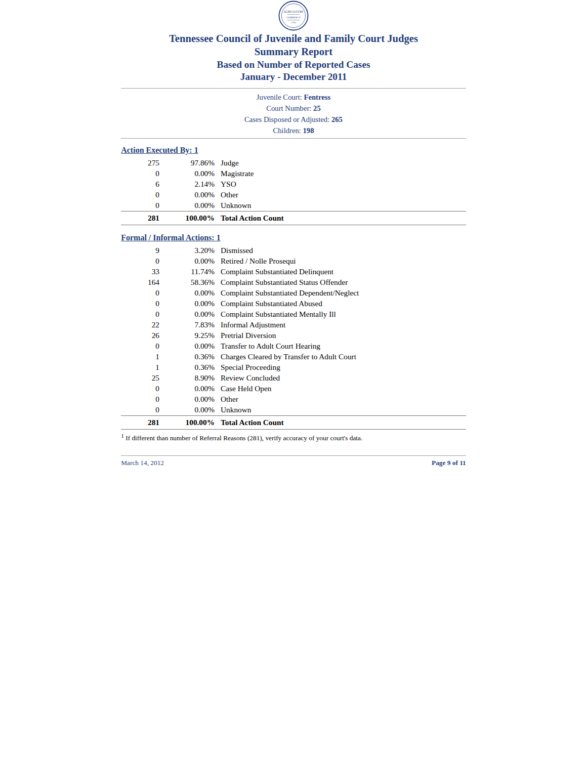AGRICULTURE COMMERCE 1796
Tennessee Council of Juvenile and Family Court Judges
Summary Report
Based on Number of Reported Cases
January - December 2011
Juvenile Court: Fentress
Court Number: 25
Cases Disposed or Adjusted: 265
Children: 198
Action Executed By: 1
| 275 | 97.86% | Judge |
| 0 | 0.00% | Magistrate |
| 6 | 2.14% | YSO |
| 0 | 0.00% | Other |
| 0 | 0.00% | Unknown |
| 281 | 100.00% | Total Action Count |
Formal / Informal Actions: 1
| 9 | 3.20% | Dismissed |
| 0 | 0.00% | Retired / Nolle Prosequi |
| 33 | 11.74% | Complaint Substantiated Delinquent |
| 164 | 58.36% | Complaint Substantiated Status Offender |
| 0 | 0.00% | Complaint Substantiated Dependent/Neglect |
| 0 | 0.00% | Complaint Substantiated Abused |
| 0 | 0.00% | Complaint Substantiated Mentally Ill |
| 22 | 7.83% | Informal Adjustment |
| 26 | 9.25% | Pretrial Diversion |
| 0 | 0.00% | Transfer to Adult Court Hearing |
| 1 | 0.36% | Charges Cleared by Transfer to Adult Court |
| 1 | 0.36% | Special Proceeding |
| 25 | 8.90% | Review Concluded |
| 0 | 0.00% | Case Held Open |
| 0 | 0.00% | Other |
| 0 | 0.00% | Unknown |
| 281 | 100.00% | Total Action Count |
1 If different than number of Referral Reasons (281), verify accuracy of your court's data.
March 14, 2012
Page 9 of 11